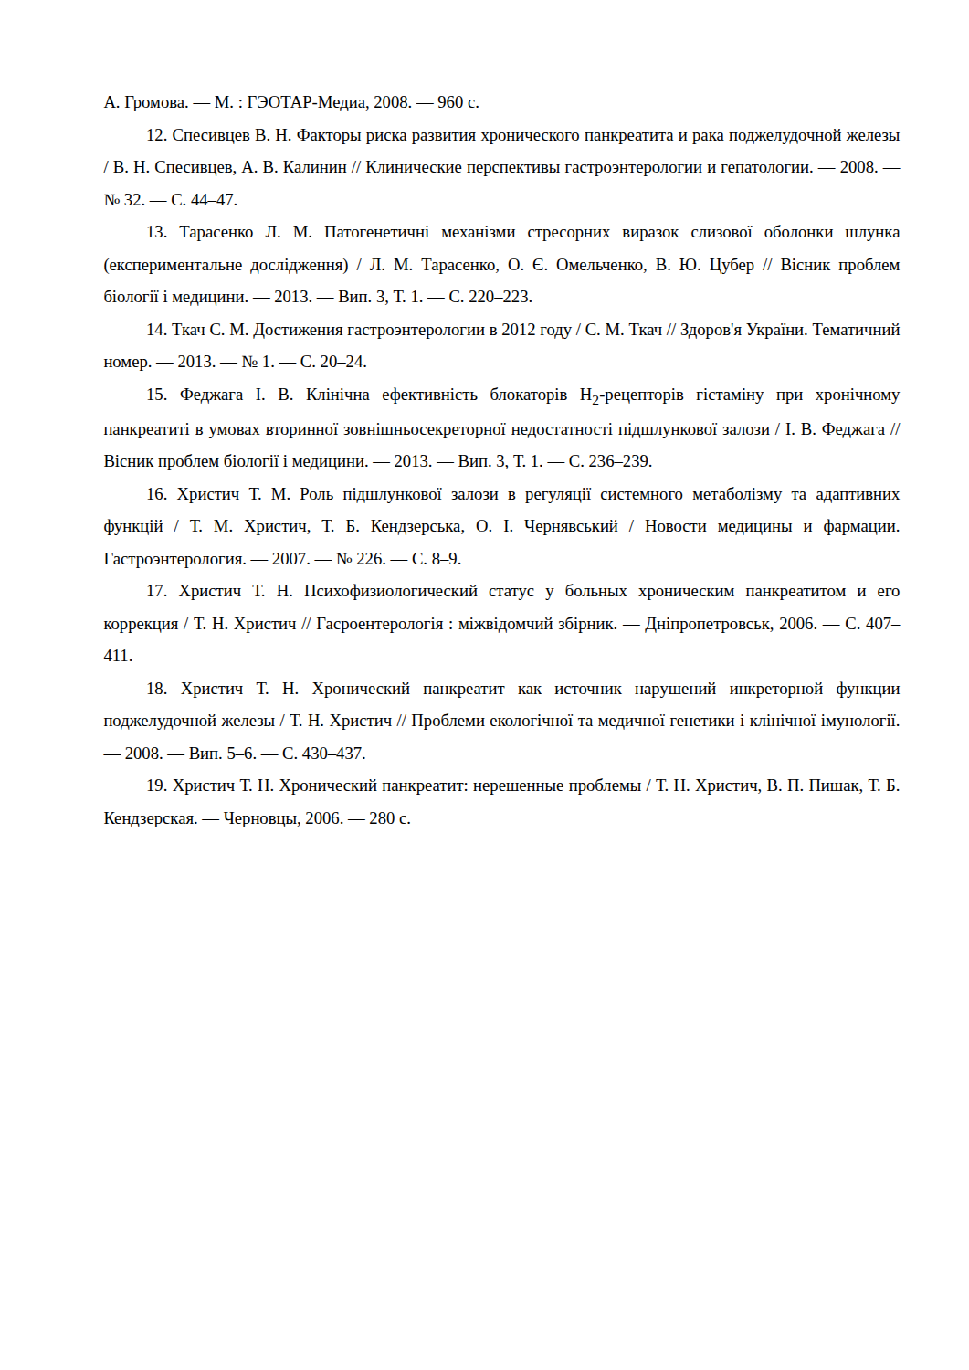А. Громова. — М. : ГЭОТАР-Медиа, 2008. — 960 с.
12. Спесивцев В. Н. Факторы риска развития хронического панкреатита и рака поджелудочной железы / В. Н. Спесивцев, А. В. Калинин // Клинические перспективы гастроэнтерологии и гепатологии. — 2008. — № 32. — С. 44–47.
13. Тарасенко Л. М. Патогенетичні механізми стресорних виразок слизової оболонки шлунка (експериментальне дослідження) / Л. М. Тарасенко, О. Є. Омельченко, В. Ю. Цубер // Вісник проблем біології і медицини. — 2013. — Вип. 3, Т. 1. — С. 220–223.
14. Ткач С. М. Достижения гастроэнтерологии в 2012 году / С. М. Ткач // Здоров'я України. Тематичний номер. — 2013. — № 1. — С. 20–24.
15. Феджага І. В. Клінічна ефективність блокаторів H2-рецепторів гістаміну при хронічному панкреатиті в умовах вторинної зовнішньосекреторної недостатності підшлункової залози / І. В. Феджага // Вісник проблем біології і медицини. — 2013. — Вип. 3, Т. 1. — С. 236–239.
16. Христич Т. М. Роль підшлункової залози в регуляції системного метаболізму та адаптивних функцій / Т. М. Христич, Т. Б. Кендзерська, О. І. Чернявський / Новости медицины и фармации. Гастроэнтерология. — 2007. — № 226. — С. 8–9.
17. Христич Т. Н. Психофизиологический статус у больных хроническим панкреатитом и его коррекция / Т. Н. Христич // Гасроентерологія : міжвідомчий збірник. — Дніпропетровськ, 2006. — С. 407–411.
18. Христич Т. Н. Хронический панкреатит как источник нарушений инкреторной функции поджелудочной железы / Т. Н. Христич // Проблеми екологічної та медичної генетики і клінічної імунології. — 2008. — Вип. 5–6. — С. 430–437.
19. Христич Т. Н. Хронический панкреатит: нерешенные проблемы / Т. Н. Христич, В. П. Пишак, Т. Б. Кендзерская. — Черновцы, 2006. — 280 с.